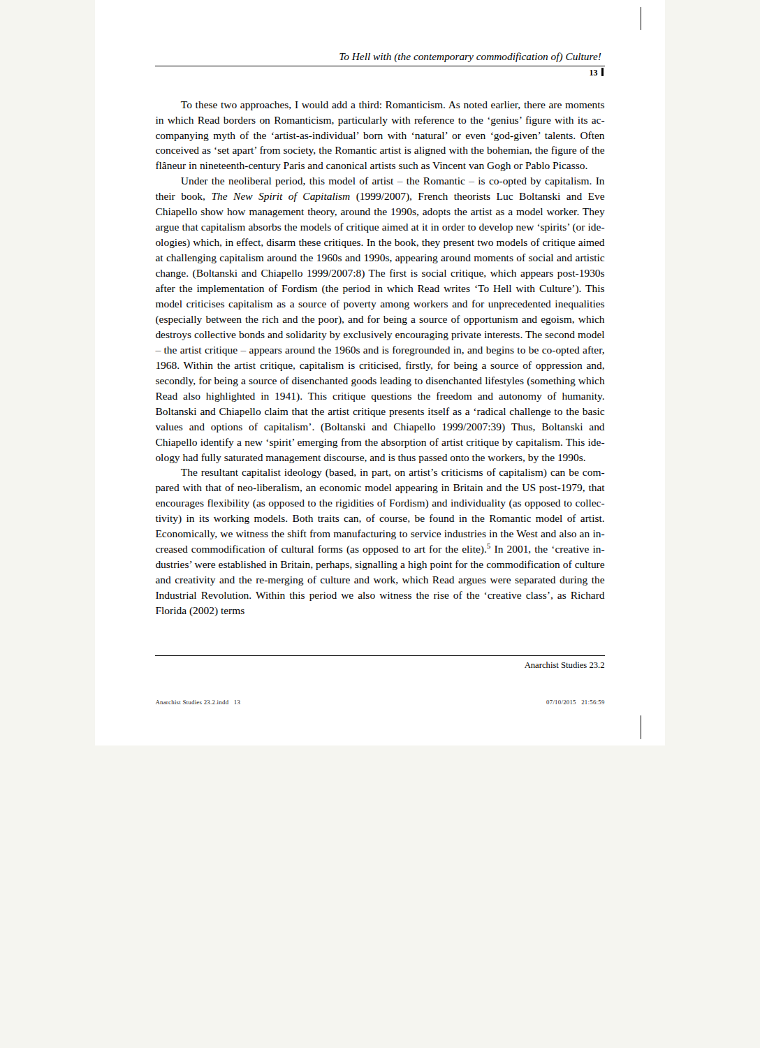To Hell with (the contemporary commodification of) Culture!
13
To these two approaches, I would add a third: Romanticism. As noted earlier, there are moments in which Read borders on Romanticism, particularly with reference to the ‘genius’ figure with its accompanying myth of the ‘artist-as-individual’ born with ‘natural’ or even ‘god-given’ talents. Often conceived as ‘set apart’ from society, the Romantic artist is aligned with the bohemian, the figure of the flâneur in nineteenth-century Paris and canonical artists such as Vincent van Gogh or Pablo Picasso.
Under the neoliberal period, this model of artist – the Romantic – is co-opted by capitalism. In their book, The New Spirit of Capitalism (1999/2007), French theorists Luc Boltanski and Eve Chiapello show how management theory, around the 1990s, adopts the artist as a model worker. They argue that capitalism absorbs the models of critique aimed at it in order to develop new ‘spirits’ (or ideologies) which, in effect, disarm these critiques. In the book, they present two models of critique aimed at challenging capitalism around the 1960s and 1990s, appearing around moments of social and artistic change. (Boltanski and Chiapello 1999/2007:8) The first is social critique, which appears post-1930s after the implementation of Fordism (the period in which Read writes ‘To Hell with Culture’). This model criticises capitalism as a source of poverty among workers and for unprecedented inequalities (especially between the rich and the poor), and for being a source of opportunism and egoism, which destroys collective bonds and solidarity by exclusively encouraging private interests. The second model – the artist critique – appears around the 1960s and is foregrounded in, and begins to be co-opted after, 1968. Within the artist critique, capitalism is criticised, firstly, for being a source of oppression and, secondly, for being a source of disenchanted goods leading to disenchanted lifestyles (something which Read also highlighted in 1941). This critique questions the freedom and autonomy of humanity. Boltanski and Chiapello claim that the artist critique presents itself as a ‘radical challenge to the basic values and options of capitalism’. (Boltanski and Chiapello 1999/2007:39) Thus, Boltanski and Chiapello identify a new ‘spirit’ emerging from the absorption of artist critique by capitalism. This ideology had fully saturated management discourse, and is thus passed onto the workers, by the 1990s.
The resultant capitalist ideology (based, in part, on artist’s criticisms of capitalism) can be compared with that of neo-liberalism, an economic model appearing in Britain and the US post-1979, that encourages flexibility (as opposed to the rigidities of Fordism) and individuality (as opposed to collectivity) in its working models. Both traits can, of course, be found in the Romantic model of artist. Economically, we witness the shift from manufacturing to service industries in the West and also an increased commodification of cultural forms (as opposed to art for the elite).5 In 2001, the ‘creative industries’ were established in Britain, perhaps, signalling a high point for the commodification of culture and creativity and the re-merging of culture and work, which Read argues were separated during the Industrial Revolution. Within this period we also witness the rise of the ‘creative class’, as Richard Florida (2002) terms
Anarchist Studies 23.2
Anarchist Studies 23.2.indd 13 07/10/2015 21:56:59